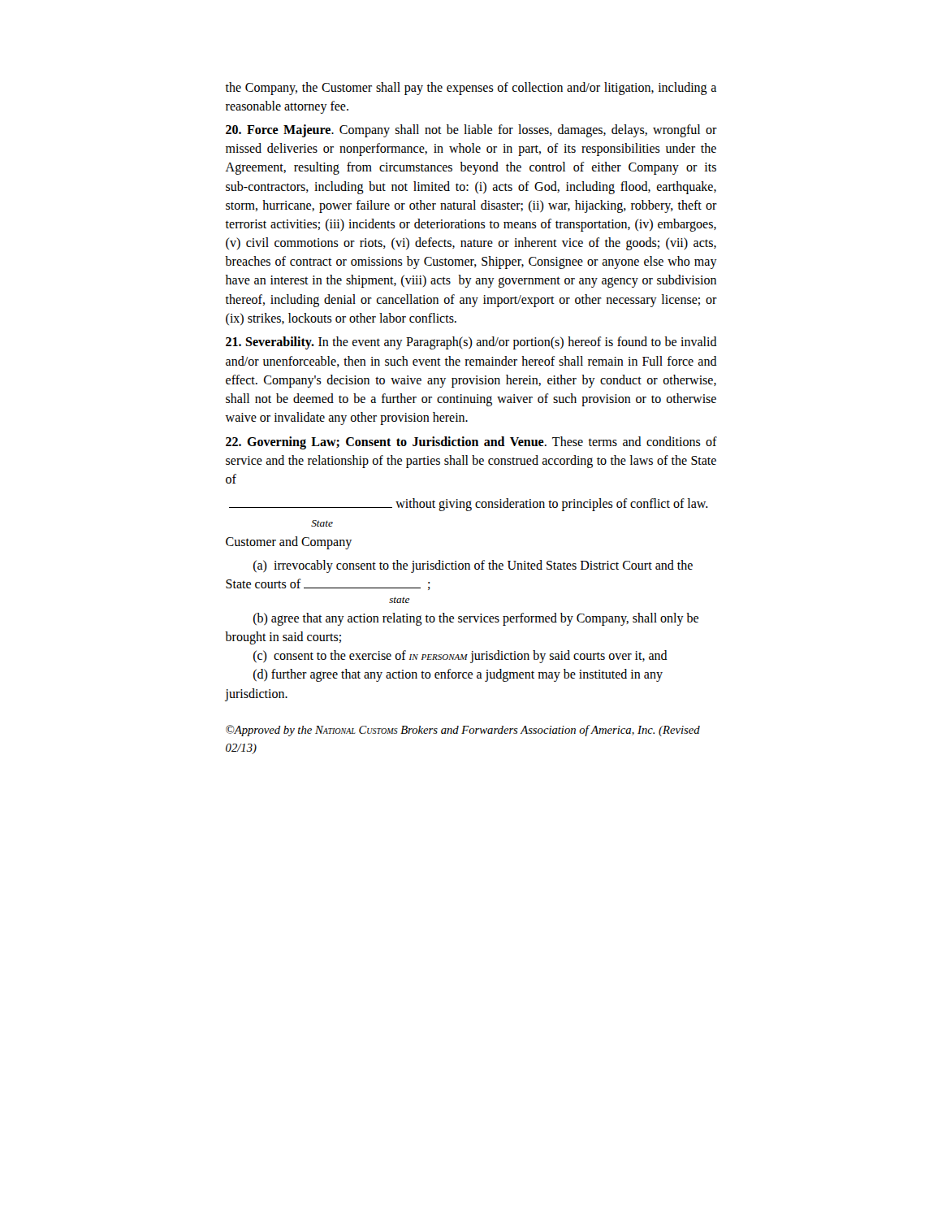the Company, the Customer shall pay the expenses of collection and/or litigation, including a reasonable attorney fee.
20. Force Majeure. Company shall not be liable for losses, damages, delays, wrongful or missed deliveries or nonperformance, in whole or in part, of its responsibilities under the Agreement, resulting from circumstances beyond the control of either Company or its sub‑contractors, including but not limited to: (i) acts of God, including flood, earthquake, storm, hurricane, power failure or other natural disaster; (ii) war, hijacking, robbery, theft or terrorist activities; (iii) incidents or deteriorations to means of transportation, (iv) embargoes, (v) civil commotions or riots, (vi) defects, nature or inherent vice of the goods; (vii) acts, breaches of contract or omissions by Customer, Shipper, Consignee or anyone else who may have an interest in the shipment, (viii) acts by any government or any agency or subdivision thereof, including denial or cancellation of any import/export or other necessary license; or (ix) strikes, lockouts or other labor conflicts.
21. Severability. In the event any Paragraph(s) and/or portion(s) hereof is found to be invalid and/or unenforceable, then in such event the remainder hereof shall remain in Full force and effect. Company's decision to waive any provision herein, either by conduct or otherwise, shall not be deemed to be a further or continuing waiver of such provision or to otherwise waive or invalidate any other provision herein.
22. Governing Law; Consent to Jurisdiction and Venue. These terms and conditions of service and the relationship of the parties shall be construed according to the laws of the State of
without giving consideration to principles of conflict of law.
State
Customer and Company
(a) irrevocably consent to the jurisdiction of the United States District Court and the
State courts of ;
state
(b) agree that any action relating to the services performed by Company, shall only be
brought in said courts;
(c) consent to the exercise of in personam jurisdiction by said courts over it, and
(d) further agree that any action to enforce a judgment may be instituted in any jurisdiction.
©Approved by the National Customs Brokers and Forwarders Association of America, Inc. (Revised 02/13)